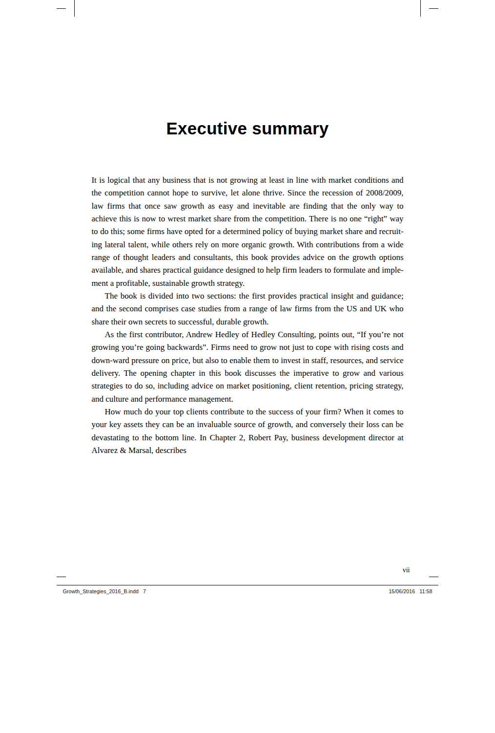Executive summary
It is logical that any business that is not growing at least in line with market conditions and the competition cannot hope to survive, let alone thrive. Since the recession of 2008/2009, law firms that once saw growth as easy and inevitable are finding that the only way to achieve this is now to wrest market share from the competition. There is no one “right” way to do this; some firms have opted for a determined policy of buying market share and recruiting lateral talent, while others rely on more organic growth. With contributions from a wide range of thought leaders and consultants, this book provides advice on the growth options available, and shares practical guidance designed to help firm leaders to formulate and implement a profitable, sustainable growth strategy.
The book is divided into two sections: the first provides practical insight and guidance; and the second comprises case studies from a range of law firms from the US and UK who share their own secrets to successful, durable growth.
As the first contributor, Andrew Hedley of Hedley Consulting, points out, “If you’re not growing you’re going backwards”. Firms need to grow not just to cope with rising costs and down-ward pressure on price, but also to enable them to invest in staff, resources, and service delivery. The opening chapter in this book discusses the imperative to grow and various strategies to do so, including advice on market positioning, client retention, pricing strategy, and culture and performance management.
How much do your top clients contribute to the success of your firm? When it comes to your key assets they can be an invaluable source of growth, and conversely their loss can be devastating to the bottom line. In Chapter 2, Robert Pay, business development director at Alvarez & Marsal, describes
vii
Growth_Strategies_2016_B.indd 7 15/06/2016 11:58